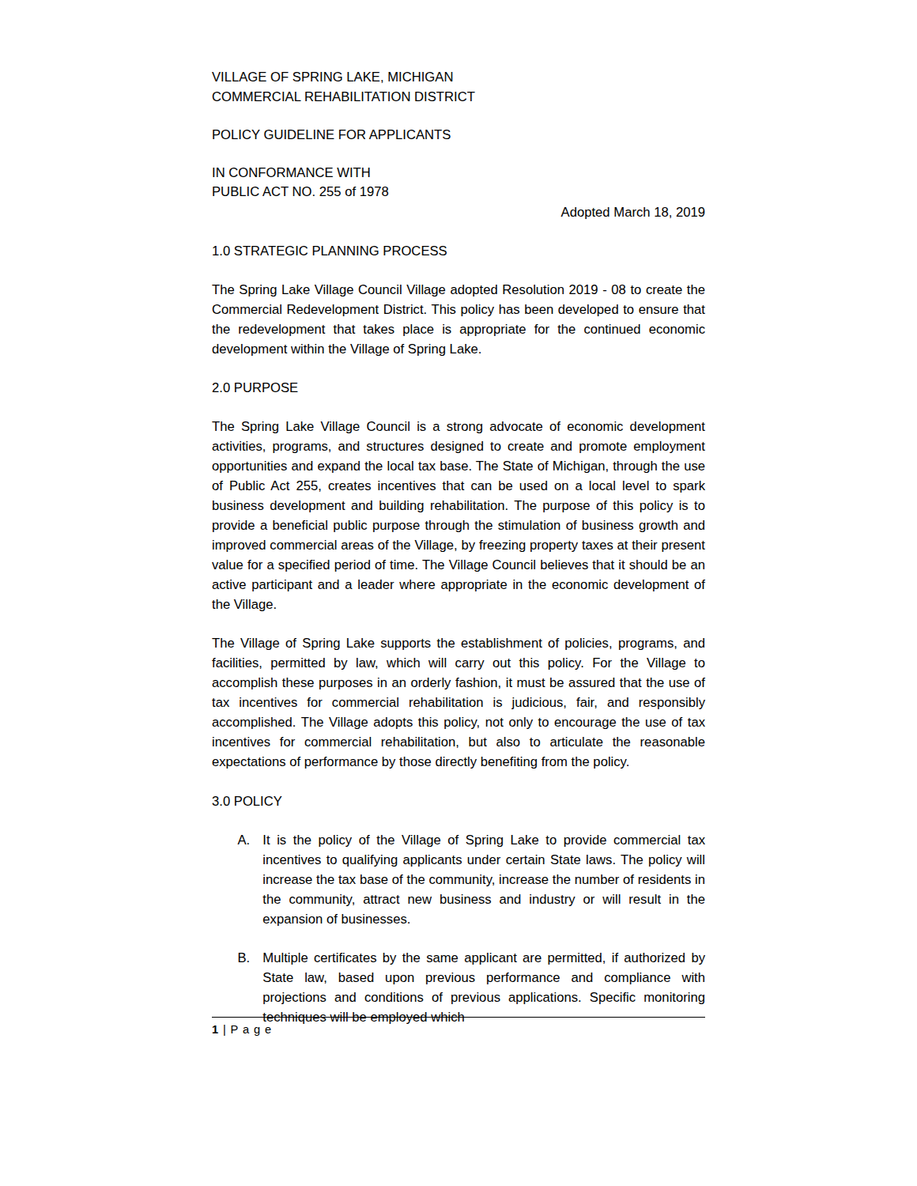VILLAGE OF SPRING LAKE, MICHIGAN
COMMERCIAL REHABILITATION DISTRICT
POLICY GUIDELINE FOR APPLICANTS
IN CONFORMANCE WITH
PUBLIC ACT NO. 255 of 1978
Adopted March 18, 2019
1.0 STRATEGIC PLANNING PROCESS
The Spring Lake Village Council Village adopted Resolution 2019 - 08 to create the Commercial Redevelopment District. This policy has been developed to ensure that the redevelopment that takes place is appropriate for the continued economic development within the Village of Spring Lake.
2.0 PURPOSE
The Spring Lake Village Council is a strong advocate of economic development activities, programs, and structures designed to create and promote employment opportunities and expand the local tax base. The State of Michigan, through the use of Public Act 255, creates incentives that can be used on a local level to spark business development and building rehabilitation. The purpose of this policy is to provide a beneficial public purpose through the stimulation of business growth and improved commercial areas of the Village, by freezing property taxes at their present value for a specified period of time. The Village Council believes that it should be an active participant and a leader where appropriate in the economic development of the Village.
The Village of Spring Lake supports the establishment of policies, programs, and facilities, permitted by law, which will carry out this policy. For the Village to accomplish these purposes in an orderly fashion, it must be assured that the use of tax incentives for commercial rehabilitation is judicious, fair, and responsibly accomplished. The Village adopts this policy, not only to encourage the use of tax incentives for commercial rehabilitation, but also to articulate the reasonable expectations of performance by those directly benefiting from the policy.
3.0 POLICY
It is the policy of the Village of Spring Lake to provide commercial tax incentives to qualifying applicants under certain State laws. The policy will increase the tax base of the community, increase the number of residents in the community, attract new business and industry or will result in the expansion of businesses.
Multiple certificates by the same applicant are permitted, if authorized by State law, based upon previous performance and compliance with projections and conditions of previous applications. Specific monitoring techniques will be employed which
1 | P a g e